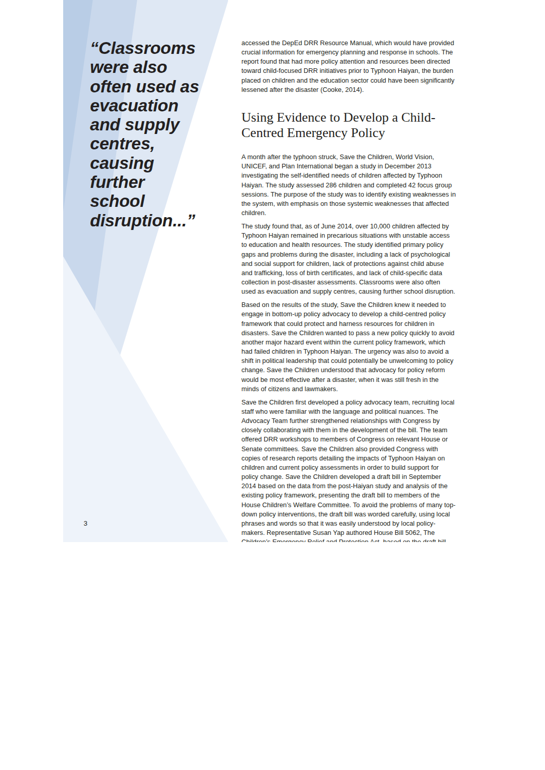“Classrooms were also often used as evacuation and supply centres, causing further school disruption...”
accessed the DepEd DRR Resource Manual, which would have provided crucial information for emergency planning and response in schools. The report found that had more policy attention and resources been directed toward child-focused DRR initiatives prior to Typhoon Haiyan, the burden placed on children and the education sector could have been significantly lessened after the disaster (Cooke, 2014).
Using Evidence to Develop a Child-Centred Emergency Policy
A month after the typhoon struck, Save the Children, World Vision, UNICEF, and Plan International began a study in December 2013 investigating the self-identified needs of children affected by Typhoon Haiyan. The study assessed 286 children and completed 42 focus group sessions. The purpose of the study was to identify existing weaknesses in the system, with emphasis on those systemic weaknesses that affected children.
The study found that, as of June 2014, over 10,000 children affected by Typhoon Haiyan remained in precarious situations with unstable access to education and health resources. The study identified primary policy gaps and problems during the disaster, including a lack of psychological and social support for children, lack of protections against child abuse and trafficking, loss of birth certificates, and lack of child-specific data collection in post-disaster assessments. Classrooms were also often used as evacuation and supply centres, causing further school disruption.
Based on the results of the study, Save the Children knew it needed to engage in bottom-up policy advocacy to develop a child-centred policy framework that could protect and harness resources for children in disasters. Save the Children wanted to pass a new policy quickly to avoid another major hazard event within the current policy framework, which had failed children in Typhoon Haiyan. The urgency was also to avoid a shift in political leadership that could potentially be unwelcoming to policy change. Save the Children understood that advocacy for policy reform would be most effective after a disaster, when it was still fresh in the minds of citizens and lawmakers.
Save the Children first developed a policy advocacy team, recruiting local staff who were familiar with the language and political nuances. The Advocacy Team further strengthened relationships with Congress by closely collaborating with them in the development of the bill. The team offered DRR workshops to members of Congress on relevant House or Senate committees. Save the Children also provided Congress with copies of research reports detailing the impacts of Typhoon Haiyan on children and current policy assessments in order to build support for policy change. Save the Children developed a draft bill in September 2014 based on the data from the post-Haiyan study and analysis of the existing policy framework, presenting the draft bill to members of the House Children’s Welfare Committee. To avoid the problems of many top-down policy interventions, the draft bill was worded carefully, using local phrases and words so that it was easily understood by local policy-makers. Representative Susan Yap authored House Bill 5062, The Children’s Emergency Relief and Protection Act, based on the draft bill provided by Save the Children.
House Bill 5062 proposed a comprehensive emergency program to be implemented by the Department of Social Welfare and Development (DSWD), which would provide shelter and basic necessities and services for displaced children and heighten surveillance to prevent post-disaster child abuse and trafficking. The bill would also increase child participation in DRR planning and post-disaster needs assessment, limit use of schools as evacuation centres, and collect child-specific data in order to better understand the impacts disasters have on children.
3